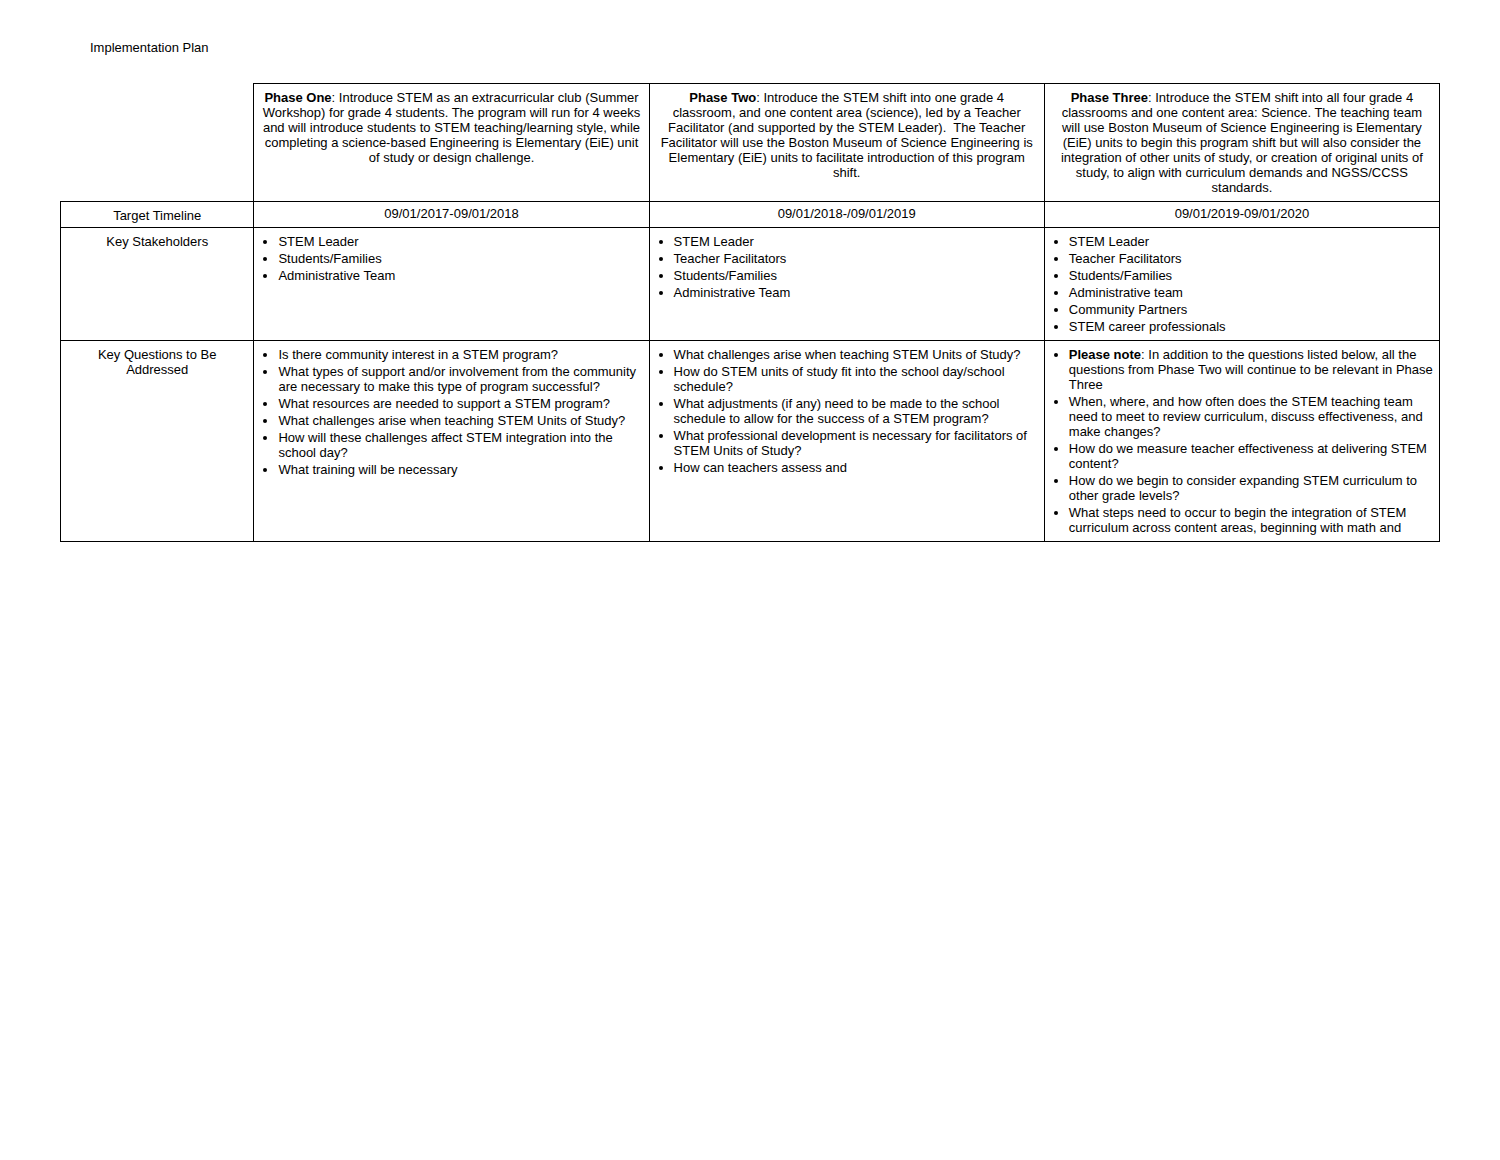Implementation Plan
| | Phase One : Introduce STEM as an extracurricular club (Summer Workshop) for grade 4 students. The program will run for 4 weeks and will introduce students to STEM teaching/learning style, while completing a science-based Engineering is Elementary (EiE) unit of study or design challenge. | Phase Two : Introduce the STEM shift into one grade 4 classroom, and one content area (science), led by a Teacher Facilitator (and supported by the STEM Leader). The Teacher Facilitator will use the Boston Museum of Science Engineering is Elementary (EiE) units to facilitate introduction of this program shift. | Phase Three : Introduce the STEM shift into all four grade 4 classrooms and one content area: Science. The teaching team will use Boston Museum of Science Engineering is Elementary (EiE) units to begin this program shift but will also consider the integration of other units of study, or creation of original units of study, to align with curriculum demands and NGSS/CCSS standards. |
| Target Timeline | 09/01/2017-09/01/2018 | 09/01/2018-/09/01/2019 | 09/01/2019-09/01/2020 |
| Key Stakeholders | STEM Leader Students/Families Administrative Team | STEM Leader Teacher Facilitators Students/Families Administrative Team | STEM Leader Teacher Facilitators Students/Families Administrative team Community Partners STEM career professionals |
| Key Questions to Be Addressed | Is there community interest in a STEM program? What types of support and/or involvement from the community are necessary to make this type of program successful? What resources are needed to support a STEM program? What challenges arise when teaching STEM Units of Study? How will these challenges affect STEM integration into the school day? What training will be necessary | What challenges arise when teaching STEM Units of Study? How do STEM units of study fit into the school day/school schedule? What adjustments (if any) need to be made to the school schedule to allow for the success of a STEM program? What professional development is necessary for facilitators of STEM Units of Study? How can teachers assess and | Please note : In addition to the questions listed below, all the questions from Phase Two will continue to be relevant in Phase Three When, where, and how often does the STEM teaching team need to meet to review curriculum, discuss effectiveness, and make changes? How do we measure teacher effectiveness at delivering STEM content? How do we begin to consider expanding STEM curriculum to other grade levels? What steps need to occur to begin the integration of STEM curriculum across content areas, beginning with math and |